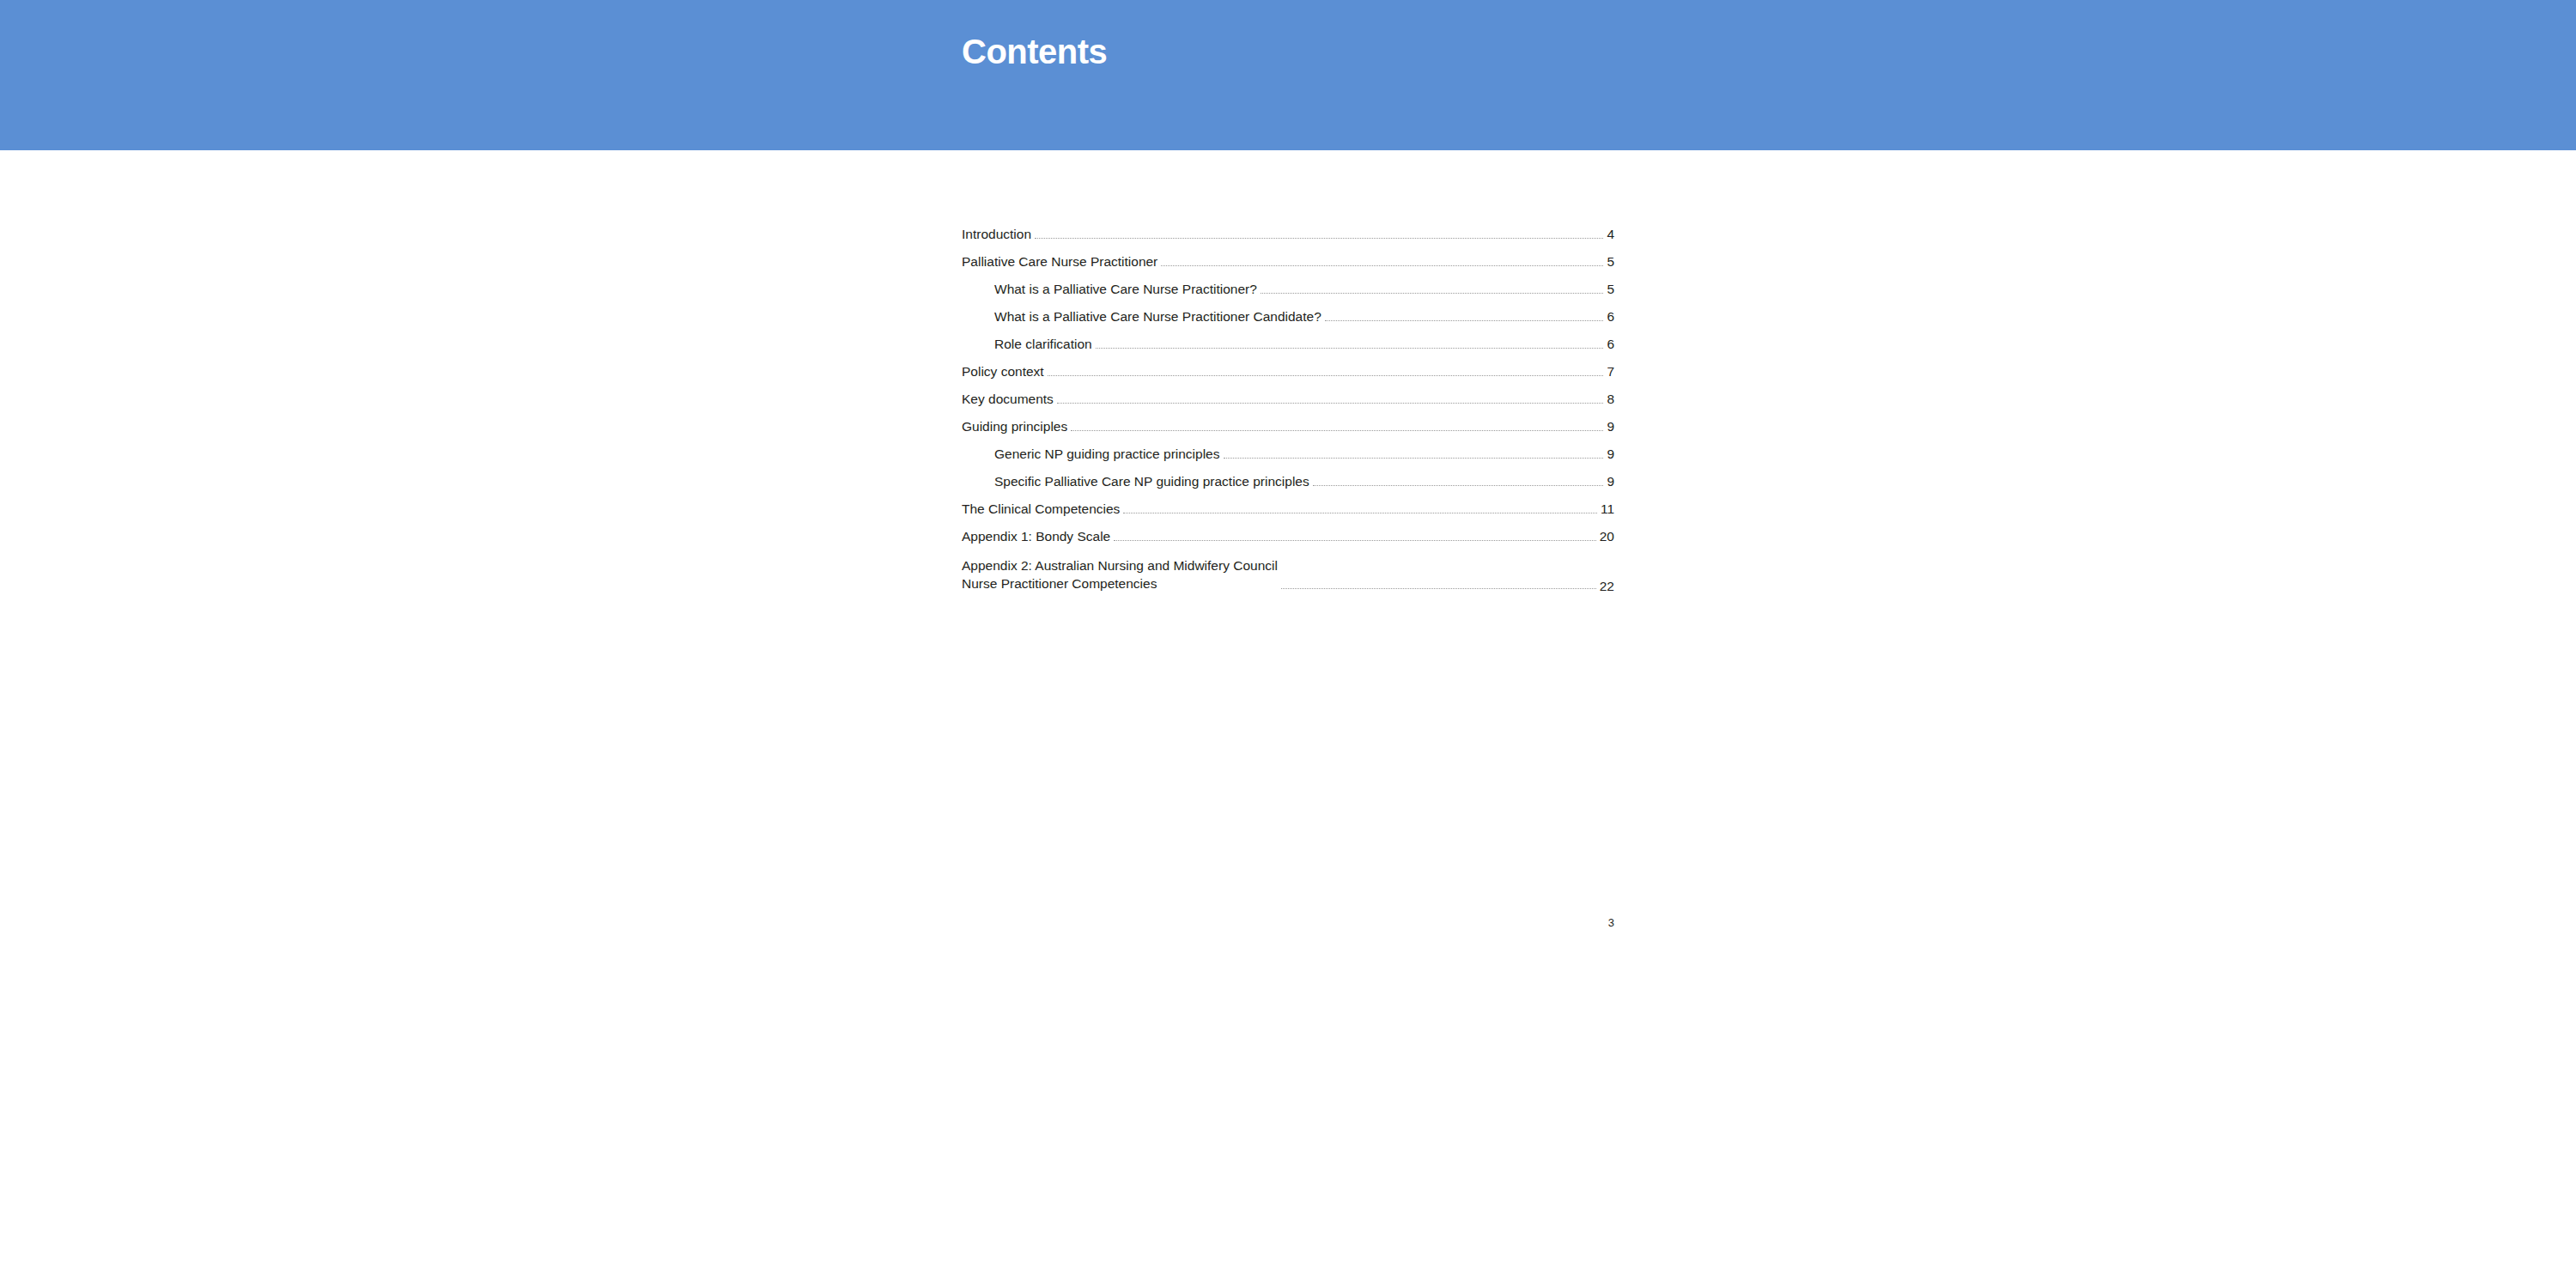Contents
Introduction 4
Palliative Care Nurse Practitioner 5
What is a Palliative Care Nurse Practitioner? 5
What is a Palliative Care Nurse Practitioner Candidate? 6
Role clarification 6
Policy context 7
Key documents 8
Guiding principles 9
Generic NP guiding practice principles 9
Specific Palliative Care NP guiding practice principles 9
The Clinical Competencies 11
Appendix 1: Bondy Scale 20
Appendix 2: Australian Nursing and Midwifery Council
Nurse Practitioner Competencies 22
3